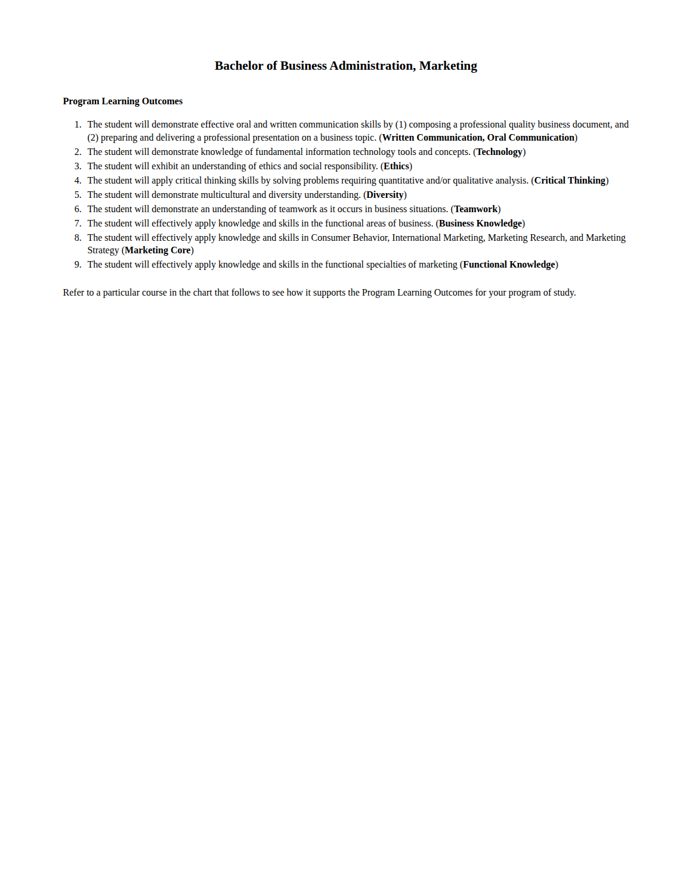Bachelor of Business Administration, Marketing
Program Learning Outcomes
The student will demonstrate effective oral and written communication skills by (1) composing a professional quality business document, and (2) preparing and delivering a professional presentation on a business topic. (Written Communication, Oral Communication)
The student will demonstrate knowledge of fundamental information technology tools and concepts. (Technology)
The student will exhibit an understanding of ethics and social responsibility. (Ethics)
The student will apply critical thinking skills by solving problems requiring quantitative and/or qualitative analysis. (Critical Thinking)
The student will demonstrate multicultural and diversity understanding. (Diversity)
The student will demonstrate an understanding of teamwork as it occurs in business situations. (Teamwork)
The student will effectively apply knowledge and skills in the functional areas of business. (Business Knowledge)
The student will effectively apply knowledge and skills in Consumer Behavior, International Marketing, Marketing Research, and Marketing Strategy (Marketing Core)
The student will effectively apply knowledge and skills in the functional specialties of marketing (Functional Knowledge)
Refer to a particular course in the chart that follows to see how it supports the Program Learning Outcomes for your program of study.